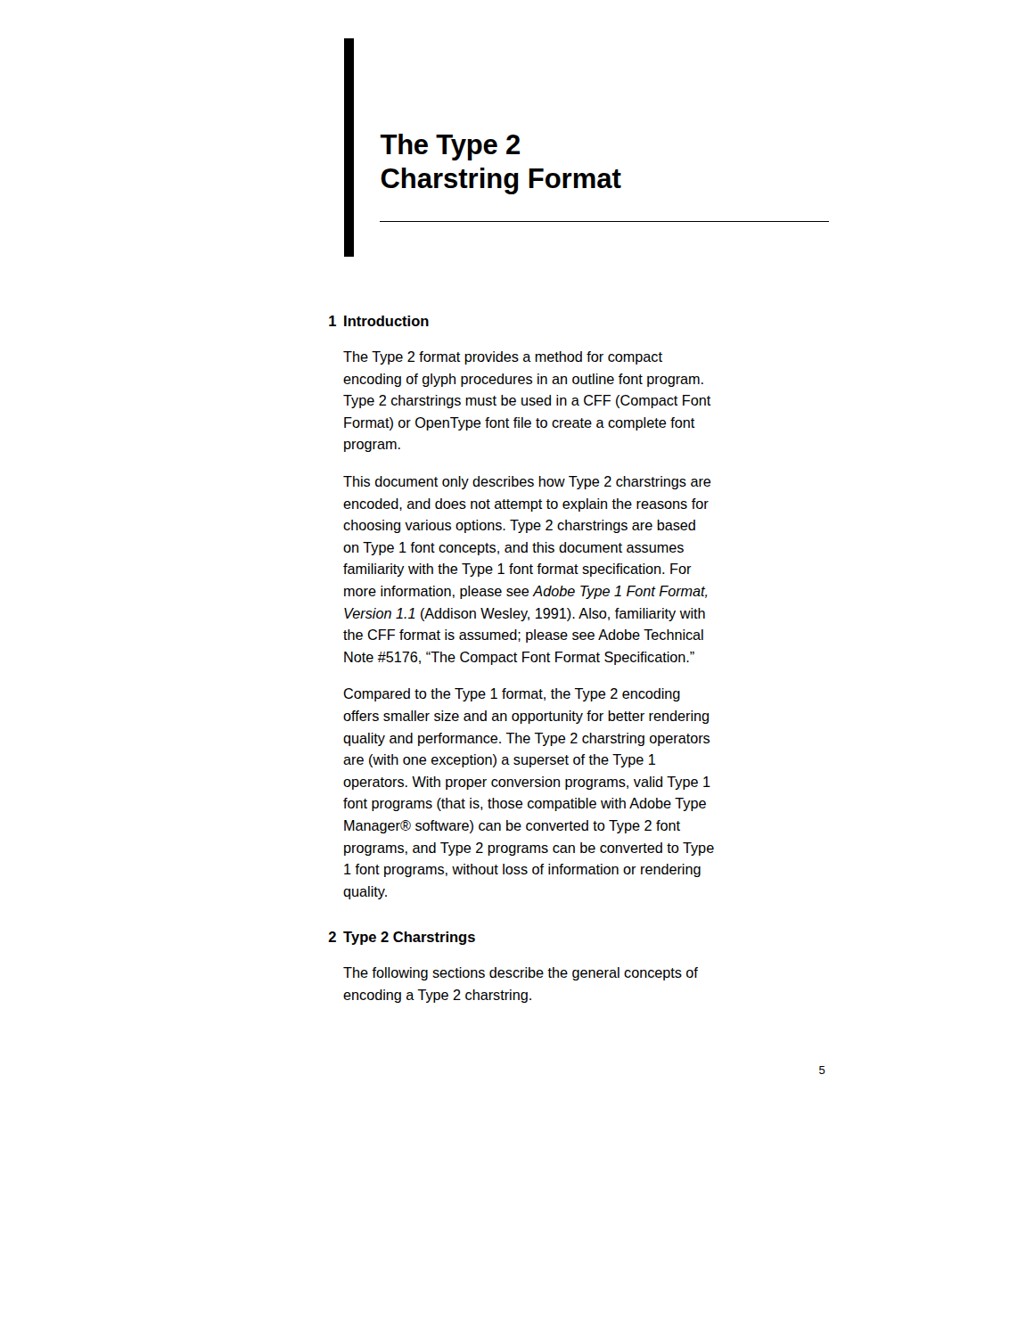The Type 2
Charstring Format
1 Introduction
The Type 2 format provides a method for compact encoding of glyph procedures in an outline font program. Type 2 charstrings must be used in a CFF (Compact Font Format) or OpenType font file to create a complete font program.
This document only describes how Type 2 charstrings are encoded, and does not attempt to explain the reasons for choosing various options. Type 2 charstrings are based on Type 1 font concepts, and this document assumes familiarity with the Type 1 font format specification. For more information, please see Adobe Type 1 Font Format, Version 1.1 (Addison Wesley, 1991). Also, familiarity with the CFF format is assumed; please see Adobe Technical Note #5176, “The Compact Font Format Specification.”
Compared to the Type 1 format, the Type 2 encoding offers smaller size and an opportunity for better rendering quality and performance. The Type 2 charstring operators are (with one exception) a superset of the Type 1 operators. With proper conversion programs, valid Type 1 font programs (that is, those compatible with Adobe Type Manager® software) can be converted to Type 2 font programs, and Type 2 programs can be converted to Type 1 font programs, without loss of information or rendering quality.
2 Type 2 Charstrings
The following sections describe the general concepts of encoding a Type 2 charstring.
5